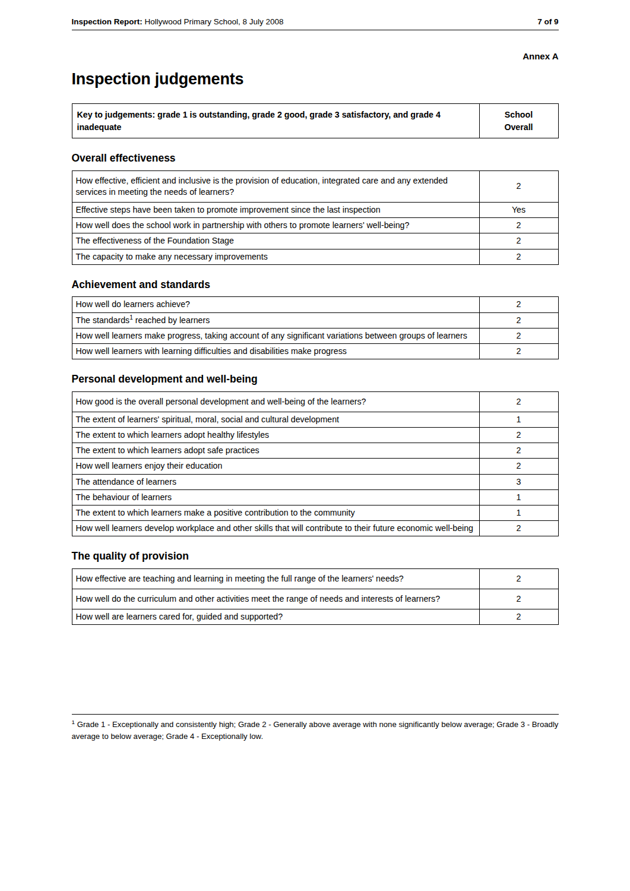Inspection Report: Hollywood Primary School, 8 July 2008
7 of 9
Annex A
Inspection judgements
| Key to judgements: grade 1 is outstanding, grade 2 good, grade 3 satisfactory, and grade 4 inadequate | School Overall |
Overall effectiveness
| How effective, efficient and inclusive is the provision of education, integrated care and any extended services in meeting the needs of learners? | 2 |
| Effective steps have been taken to promote improvement since the last inspection | Yes |
| How well does the school work in partnership with others to promote learners' well-being? | 2 |
| The effectiveness of the Foundation Stage | 2 |
| The capacity to make any necessary improvements | 2 |
Achievement and standards
| How well do learners achieve? | 2 |
| The standards 1 reached by learners | 2 |
| How well learners make progress, taking account of any significant variations between groups of learners | 2 |
| How well learners with learning difficulties and disabilities make progress | 2 |
Personal development and well-being
| How good is the overall personal development and well-being of the learners? | 2 |
| The extent of learners' spiritual, moral, social and cultural development | 1 |
| The extent to which learners adopt healthy lifestyles | 2 |
| The extent to which learners adopt safe practices | 2 |
| How well learners enjoy their education | 2 |
| The attendance of learners | 3 |
| The behaviour of learners | 1 |
| The extent to which learners make a positive contribution to the community | 1 |
| How well learners develop workplace and other skills that will contribute to their future economic well-being | 2 |
The quality of provision
| How effective are teaching and learning in meeting the full range of the learners' needs? | 2 |
| How well do the curriculum and other activities meet the range of needs and interests of learners? | 2 |
| How well are learners cared for, guided and supported? | 2 |
1 Grade 1 - Exceptionally and consistently high; Grade 2 - Generally above average with none significantly below average; Grade 3 - Broadly average to below average; Grade 4 - Exceptionally low.